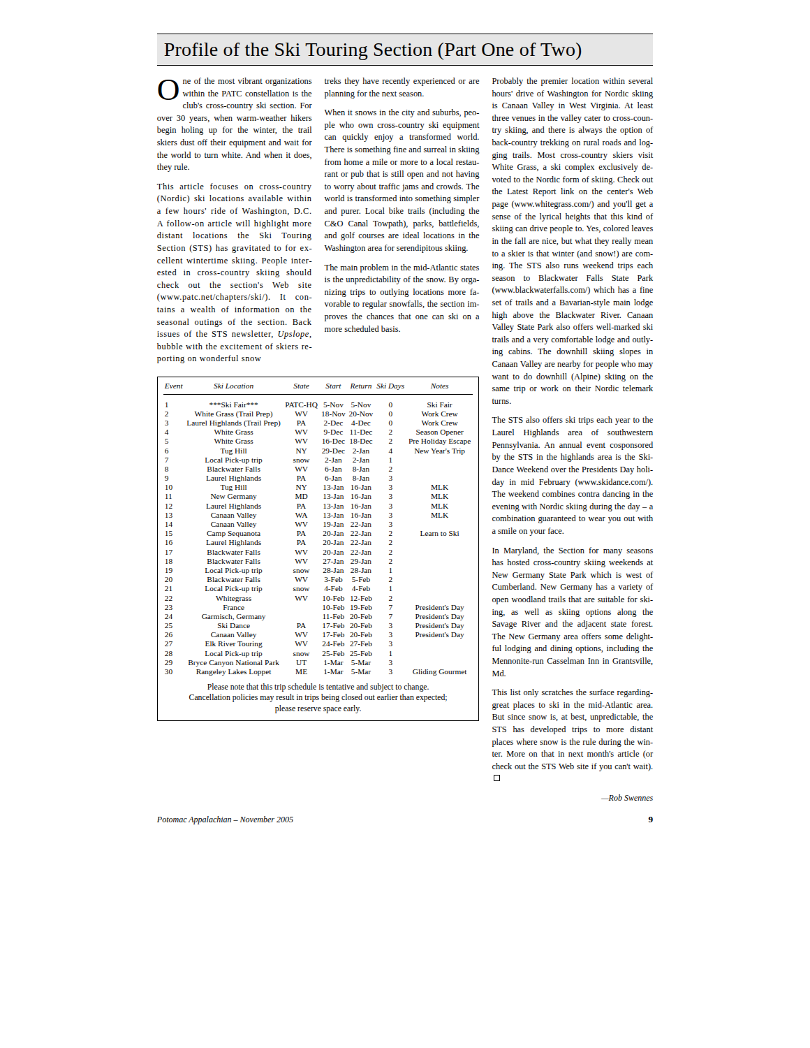Profile of the Ski Touring Section (Part One of Two)
One of the most vibrant organizations within the PATC constellation is the club's cross-country ski section. For over 30 years, when warm-weather hikers begin holing up for the winter, the trail skiers dust off their equipment and wait for the world to turn white. And when it does, they rule.
This article focuses on cross-country (Nordic) ski locations available within a few hours' ride of Washington, D.C. A follow-on article will highlight more distant locations the Ski Touring Section (STS) has gravitated to for excellent wintertime skiing. People interested in cross-country skiing should check out the section's Web site (www.patc.net/chapters/ski/). It contains a wealth of information on the seasonal outings of the section. Back issues of the STS newsletter, Upslope, bubble with the excitement of skiers reporting on wonderful snow
treks they have recently experienced or are planning for the next season.
When it snows in the city and suburbs, people who own cross-country ski equipment can quickly enjoy a transformed world. There is something fine and surreal in skiing from home a mile or more to a local restaurant or pub that is still open and not having to worry about traffic jams and crowds. The world is transformed into something simpler and purer. Local bike trails (including the C&O Canal Towpath), parks, battlefields, and golf courses are ideal locations in the Washington area for serendipitous skiing.
The main problem in the mid-Atlantic states is the unpredictability of the snow. By organizing trips to outlying locations more favorable to regular snowfalls, the section improves the chances that one can ski on a more scheduled basis.
| Event | Ski Location | State | Start | Return | Ski Days | Notes |
| --- | --- | --- | --- | --- | --- | --- |
| 1 | ***Ski Fair*** | PATC-HQ | 5-Nov | 5-Nov | 0 | Ski Fair |
| 2 | White Grass (Trail Prep) | WV | 18-Nov | 20-Nov | 0 | Work Crew |
| 3 | Laurel Highlands (Trail Prep) | PA | 2-Dec | 4-Dec | 0 | Work Crew |
| 4 | White Grass | WV | 9-Dec | 11-Dec | 2 | Season Opener |
| 5 | White Grass | WV | 16-Dec | 18-Dec | 2 | Pre Holiday Escape |
| 6 | Tug Hill | NY | 29-Dec | 2-Jan | 4 | New Year's Trip |
| 7 | Local Pick-up trip | snow | 2-Jan | 2-Jan | 1 | |
| 8 | Blackwater Falls | WV | 6-Jan | 8-Jan | 2 | |
| 9 | Laurel Highlands | PA | 6-Jan | 8-Jan | 3 | |
| 10 | Tug Hill | NY | 13-Jan | 16-Jan | 3 | MLK |
| 11 | New Germany | MD | 13-Jan | 16-Jan | 3 | MLK |
| 12 | Laurel Highlands | PA | 13-Jan | 16-Jan | 3 | MLK |
| 13 | Canaan Valley | WA | 13-Jan | 16-Jan | 3 | MLK |
| 14 | Canaan Valley | WV | 19-Jan | 22-Jan | 3 | |
| 15 | Camp Sequanota | PA | 20-Jan | 22-Jan | 2 | Learn to Ski |
| 16 | Laurel Highlands | PA | 20-Jan | 22-Jan | 2 | |
| 17 | Blackwater Falls | WV | 20-Jan | 22-Jan | 2 | |
| 18 | Blackwater Falls | WV | 27-Jan | 29-Jan | 2 | |
| 19 | Local Pick-up trip | snow | 28-Jan | 28-Jan | 1 | |
| 20 | Blackwater Falls | WV | 3-Feb | 5-Feb | 2 | |
| 21 | Local Pick-up trip | snow | 4-Feb | 4-Feb | 1 | |
| 22 | Whitegrass | WV | 10-Feb | 12-Feb | 2 | |
| 23 | France | | 10-Feb | 19-Feb | 7 | President's Day |
| 24 | Garmisch, Germany | | 11-Feb | 20-Feb | 7 | President's Day |
| 25 | Ski Dance | PA | 17-Feb | 20-Feb | 3 | President's Day |
| 26 | Canaan Valley | WV | 17-Feb | 20-Feb | 3 | President's Day |
| 27 | Elk River Touring | WV | 24-Feb | 27-Feb | 3 | |
| 28 | Local Pick-up trip | snow | 25-Feb | 25-Feb | 1 | |
| 29 | Bryce Canyon National Park | UT | 1-Mar | 5-Mar | 3 | |
| 30 | Rangeley Lakes Loppet | ME | 1-Mar | 5-Mar | 3 | Gliding Gourmet |
Please note that this trip schedule is tentative and subject to change.
Cancellation policies may result in trips being closed out earlier than expected;
please reserve space early.
Probably the premier location within several hours' drive of Washington for Nordic skiing is Canaan Valley in West Virginia. At least three venues in the valley cater to cross-country skiing, and there is always the option of back-country trekking on rural roads and logging trails. Most cross-country skiers visit White Grass, a ski complex exclusively devoted to the Nordic form of skiing. Check out the Latest Report link on the center's Web page (www.whitegrass.com/) and you'll get a sense of the lyrical heights that this kind of skiing can drive people to. Yes, colored leaves in the fall are nice, but what they really mean to a skier is that winter (and snow!) are coming. The STS also runs weekend trips each season to Blackwater Falls State Park (www.blackwaterfalls.com/) which has a fine set of trails and a Bavarian-style main lodge high above the Blackwater River. Canaan Valley State Park also offers well-marked ski trails and a very comfortable lodge and outlying cabins. The downhill skiing slopes in Canaan Valley are nearby for people who may want to do downhill (Alpine) skiing on the same trip or work on their Nordic telemark turns.
The STS also offers ski trips each year to the Laurel Highlands area of southwestern Pennsylvania. An annual event cosponsored by the STS in the highlands area is the Ski-Dance Weekend over the Presidents Day holiday in mid February (www.skidance.com/). The weekend combines contra dancing in the evening with Nordic skiing during the day – a combination guaranteed to wear you out with a smile on your face.
In Maryland, the Section for many seasons has hosted cross-country skiing weekends at New Germany State Park which is west of Cumberland. New Germany has a variety of open woodland trails that are suitable for skiing, as well as skiing options along the Savage River and the adjacent state forest. The New Germany area offers some delightful lodging and dining options, including the Mennonite-run Casselman Inn in Grantsville, Md.
This list only scratches the surface regarding-great places to ski in the mid-Atlantic area. But since snow is, at best, unpredictable, the STS has developed trips to more distant places where snow is the rule during the winter. More on that in next month's article (or check out the STS Web site if you can't wait).
—Rob Swennes
Potomac Appalachian – November 2005
9